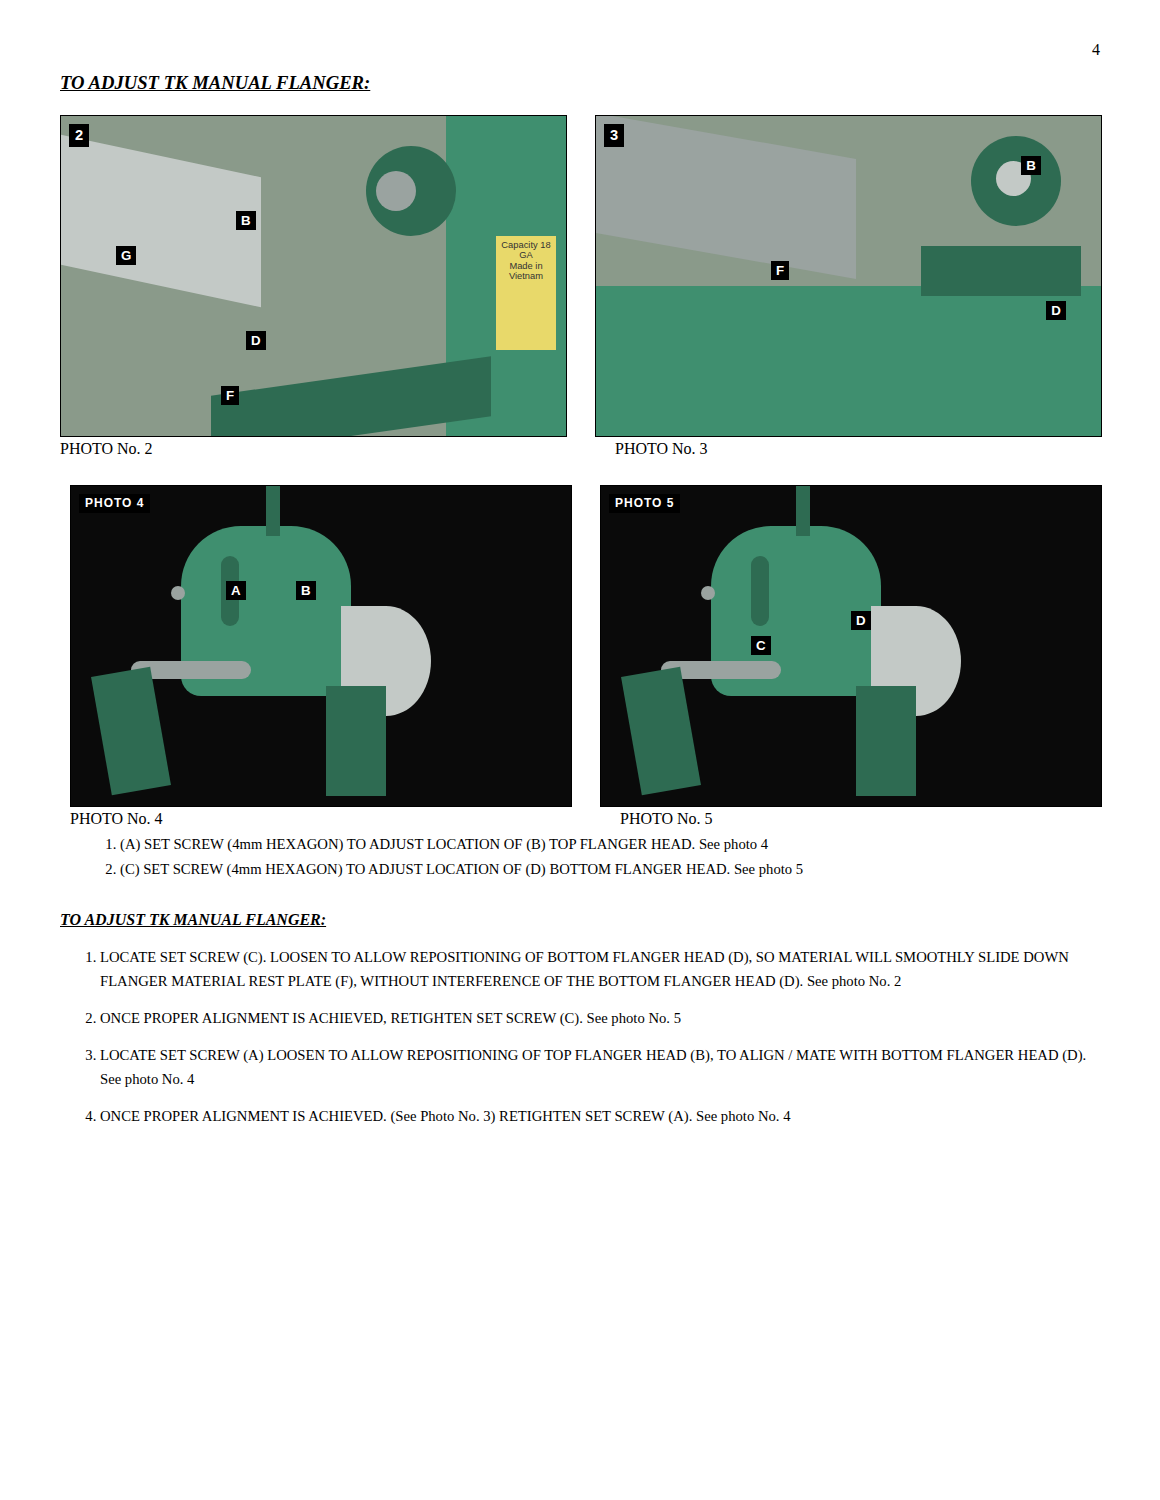4
TO ADJUST TK MANUAL FLANGER:
2
Capacity 18 GA
Made in Vietnam
B G D F
PHOTO No. 2
3
B F D
PHOTO No. 3
PHOTO 4
A B
PHOTO No. 4
PHOTO 5
C D
PHOTO No. 5
(A) SET SCREW (4mm HEXAGON) TO ADJUST LOCATION OF (B) TOP FLANGER HEAD. See photo 4
(C) SET SCREW (4mm HEXAGON) TO ADJUST LOCATION OF (D) BOTTOM FLANGER HEAD. See photo 5
TO ADJUST TK MANUAL FLANGER:
LOCATE SET SCREW (C). LOOSEN TO ALLOW REPOSITIONING OF BOTTOM FLANGER HEAD (D), SO MATERIAL WILL SMOOTHLY SLIDE DOWN FLANGER MATERIAL REST PLATE (F), WITHOUT INTERFERENCE OF THE BOTTOM FLANGER HEAD (D). See photo No. 2
ONCE PROPER ALIGNMENT IS ACHIEVED, RETIGHTEN SET SCREW (C). See photo No. 5
LOCATE SET SCREW (A) LOOSEN TO ALLOW REPOSITIONING OF TOP FLANGER HEAD (B), TO ALIGN / MATE WITH BOTTOM FLANGER HEAD (D). See photo No. 4
ONCE PROPER ALIGNMENT IS ACHIEVED. (See Photo No. 3) RETIGHTEN SET SCREW (A). See photo No. 4